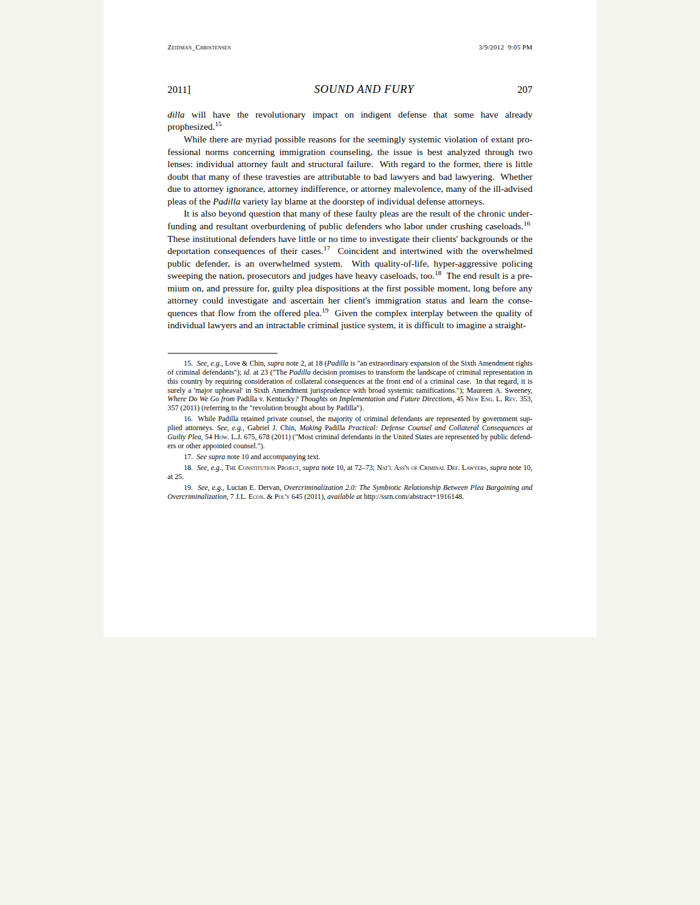Zeidman_Christensen 3/9/2012 9:05 PM
2011] SOUND AND FURY 207
dilla will have the revolutionary impact on indigent defense that some have already prophesized.15
While there are myriad possible reasons for the seemingly systemic violation of extant professional norms concerning immigration counseling, the issue is best analyzed through two lenses: individual attorney fault and structural failure. With regard to the former, there is little doubt that many of these travesties are attributable to bad lawyers and bad lawyering. Whether due to attorney ignorance, attorney indifference, or attorney malevolence, many of the ill-advised pleas of the Padilla variety lay blame at the doorstep of individual defense attorneys.
It is also beyond question that many of these faulty pleas are the result of the chronic underfunding and resultant overburdening of public defenders who labor under crushing caseloads.16 These institutional defenders have little or no time to investigate their clients' backgrounds or the deportation consequences of their cases.17 Coincident and intertwined with the overwhelmed public defender, is an overwhelmed system. With quality-of-life, hyper-aggressive policing sweeping the nation, prosecutors and judges have heavy caseloads, too.18 The end result is a premium on, and pressure for, guilty plea dispositions at the first possible moment, long before any attorney could investigate and ascertain her client's immigration status and learn the consequences that flow from the offered plea.19 Given the complex interplay between the quality of individual lawyers and an intractable criminal justice system, it is difficult to imagine a straight-
15. See, e.g., Love & Chin, supra note 2, at 18 (Padilla is "an extraordinary expansion of the Sixth Amendment rights of criminal defendants"); id. at 23 ("The Padilla decision promises to transform the landscape of criminal representation in this country by requiring consideration of collateral consequences at the front end of a criminal case. In that regard, it is surely a 'major upheaval' in Sixth Amendment jurisprudence with broad systemic ramifications."); Maureen A. Sweeney, Where Do We Go from Padilla v. Kentucky? Thoughts on Implementation and Future Directions, 45 New Eng. L. Rev. 353, 357 (2011) (referring to the "revolution brought about by Padilla").
16. While Padilla retained private counsel, the majority of criminal defendants are represented by government supplied attorneys. See, e.g., Gabriel J. Chin, Making Padilla Practical: Defense Counsel and Collateral Consequences at Guilty Plea, 54 How. L.J. 675, 678 (2011) ("Most criminal defendants in the United States are represented by public defenders or other appointed counsel.").
17. See supra note 10 and accompanying text.
18. See, e.g., The Constitution Project, supra note 10, at 72–73; Nat'l Ass'n of Criminal Def. Lawyers, supra note 10, at 25.
19. See, e.g., Lucian E. Dervan, Overcriminalization 2.0: The Symbiotic Relationship Between Plea Bargaining and Overcriminalization, 7 J.L. Econ. & Pol'y 645 (2011), available at http://ssrn.com/abstract=1916148.